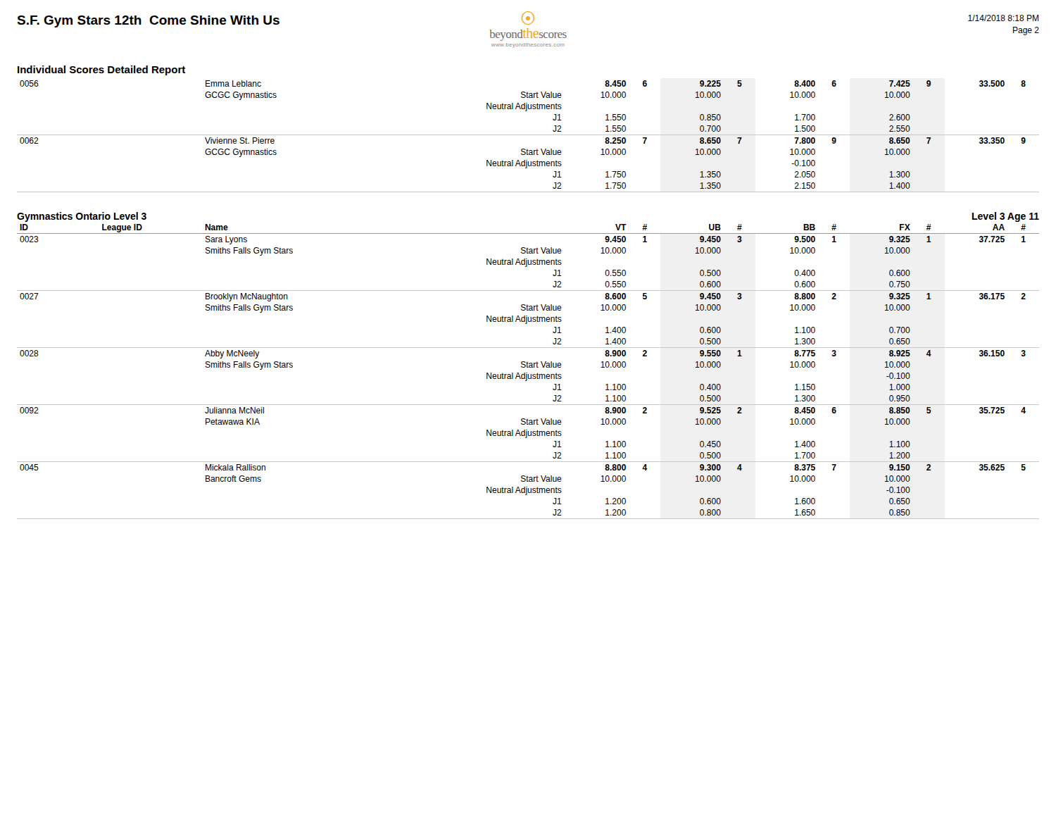S.F. Gym Stars 12th Come Shine With Us
⦿
beyondthescores
www.beyondthescores.com
1/14/2018 8:18 PM
Page 2
Individual Scores Detailed Report
| 0056 | | Emma Leblanc | | 8.450 | 6 | 9.225 | 5 | 8.400 | 6 | 7.425 | 9 | 33.500 | 8 |
| | | GCGC Gymnastics | Start Value | 10.000 | | 10.000 | | 10.000 | | 10.000 | | | |
| | | | Neutral Adjustments | | | | | | | | | | |
| | | | J1 | 1.550 | | 0.850 | | 1.700 | | 2.600 | | | |
| | | | J2 | 1.550 | | 0.700 | | 1.500 | | 2.550 | | | |
| 0062 | | Vivienne St. Pierre | | 8.250 | 7 | 8.650 | 7 | 7.800 | 9 | 8.650 | 7 | 33.350 | 9 |
| | | GCGC Gymnastics | Start Value | 10.000 | | 10.000 | | 10.000 | | 10.000 | | | |
| | | | Neutral Adjustments | | | | | -0.100 | | | | | |
| | | | J1 | 1.750 | | 1.350 | | 2.050 | | 1.300 | | | |
| | | | J2 | 1.750 | | 1.350 | | 2.150 | | 1.400 | | | |
Gymnastics Ontario Level 3 Level 3 Age 11
| ID | League ID | Name | | VT | # | UB | # | BB | # | FX | # | AA | # |
| --- | --- | --- | --- | --- | --- | --- | --- | --- | --- | --- | --- | --- | --- |
| 0023 | | Sara Lyons | | 9.450 | 1 | 9.450 | 3 | 9.500 | 1 | 9.325 | 1 | 37.725 | 1 |
| | | Smiths Falls Gym Stars | Start Value | 10.000 | | 10.000 | | 10.000 | | 10.000 | | | |
| | | | Neutral Adjustments | | | | | | | | | | |
| | | | J1 | 0.550 | | 0.500 | | 0.400 | | 0.600 | | | |
| | | | J2 | 0.550 | | 0.600 | | 0.600 | | 0.750 | | | |
| 0027 | | Brooklyn McNaughton | | 8.600 | 5 | 9.450 | 3 | 8.800 | 2 | 9.325 | 1 | 36.175 | 2 |
| | | Smiths Falls Gym Stars | Start Value | 10.000 | | 10.000 | | 10.000 | | 10.000 | | | |
| | | | Neutral Adjustments | | | | | | | | | | |
| | | | J1 | 1.400 | | 0.600 | | 1.100 | | 0.700 | | | |
| | | | J2 | 1.400 | | 0.500 | | 1.300 | | 0.650 | | | |
| 0028 | | Abby McNeely | | 8.900 | 2 | 9.550 | 1 | 8.775 | 3 | 8.925 | 4 | 36.150 | 3 |
| | | Smiths Falls Gym Stars | Start Value | 10.000 | | 10.000 | | 10.000 | | 10.000 | | | |
| | | | Neutral Adjustments | | | | | | | -0.100 | | | |
| | | | J1 | 1.100 | | 0.400 | | 1.150 | | 1.000 | | | |
| | | | J2 | 1.100 | | 0.500 | | 1.300 | | 0.950 | | | |
| 0092 | | Julianna McNeil | | 8.900 | 2 | 9.525 | 2 | 8.450 | 6 | 8.850 | 5 | 35.725 | 4 |
| | | Petawawa KIA | Start Value | 10.000 | | 10.000 | | 10.000 | | 10.000 | | | |
| | | | Neutral Adjustments | | | | | | | | | | |
| | | | J1 | 1.100 | | 0.450 | | 1.400 | | 1.100 | | | |
| | | | J2 | 1.100 | | 0.500 | | 1.700 | | 1.200 | | | |
| 0045 | | Mickala Rallison | | 8.800 | 4 | 9.300 | 4 | 8.375 | 7 | 9.150 | 2 | 35.625 | 5 |
| | | Bancroft Gems | Start Value | 10.000 | | 10.000 | | 10.000 | | 10.000 | | | |
| | | | Neutral Adjustments | | | | | | | -0.100 | | | |
| | | | J1 | 1.200 | | 0.600 | | 1.600 | | 0.650 | | | |
| | | | J2 | 1.200 | | 0.800 | | 1.650 | | 0.850 | | | |